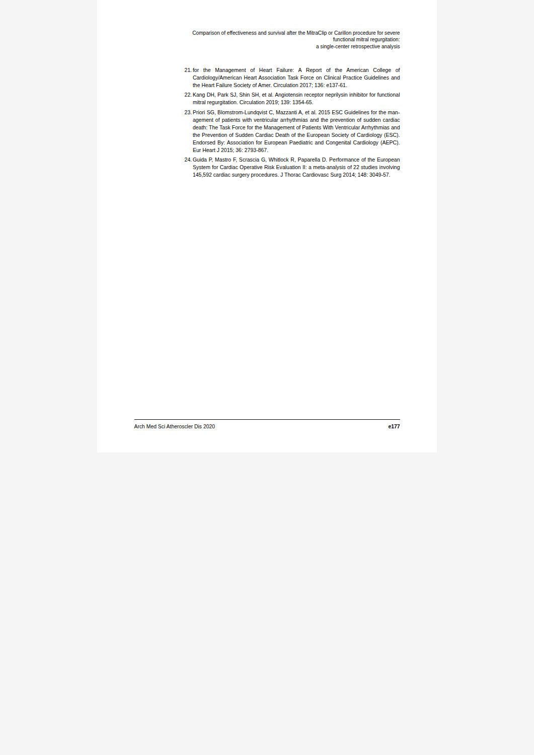Comparison of effectiveness and survival after the MitraClip or Carillon procedure for severe functional mitral regurgitation:
a single-center retrospective analysis
for the Management of Heart Failure: A Report of the American College of Cardiology/American Heart Association Task Force on Clinical Practice Guidelines and the Heart Failure Society of Amer. Circulation 2017; 136: e137-61.
Kang DH, Park SJ, Shin SH, et al. Angiotensin receptor neprilysin inhibitor for functional mitral regurgitation. Circulation 2019; 139: 1354-65.
Priori SG, Blomstrom-Lundqvist C, Mazzanti A, et al. 2015 ESC Guidelines for the management of patients with ventricular arrhythmias and the prevention of sudden cardiac death: The Task Force for the Management of Patients With Ventricular Arrhythmias and the Prevention of Sudden Cardiac Death of the European Society of Cardiology (ESC). Endorsed By: Association for European Paediatric and Congenital Cardiology (AEPC). Eur Heart J 2015; 36: 2793-867.
Guida P, Mastro F, Scrascia G, Whitlock R, Paparella D. Performance of the European System for Cardiac Operative Risk Evaluation II: a meta-analysis of 22 studies involving 145,592 cardiac surgery procedures. J Thorac Cardiovasc Surg 2014; 148: 3049-57.
Arch Med Sci Atheroscler Dis 2020 e177